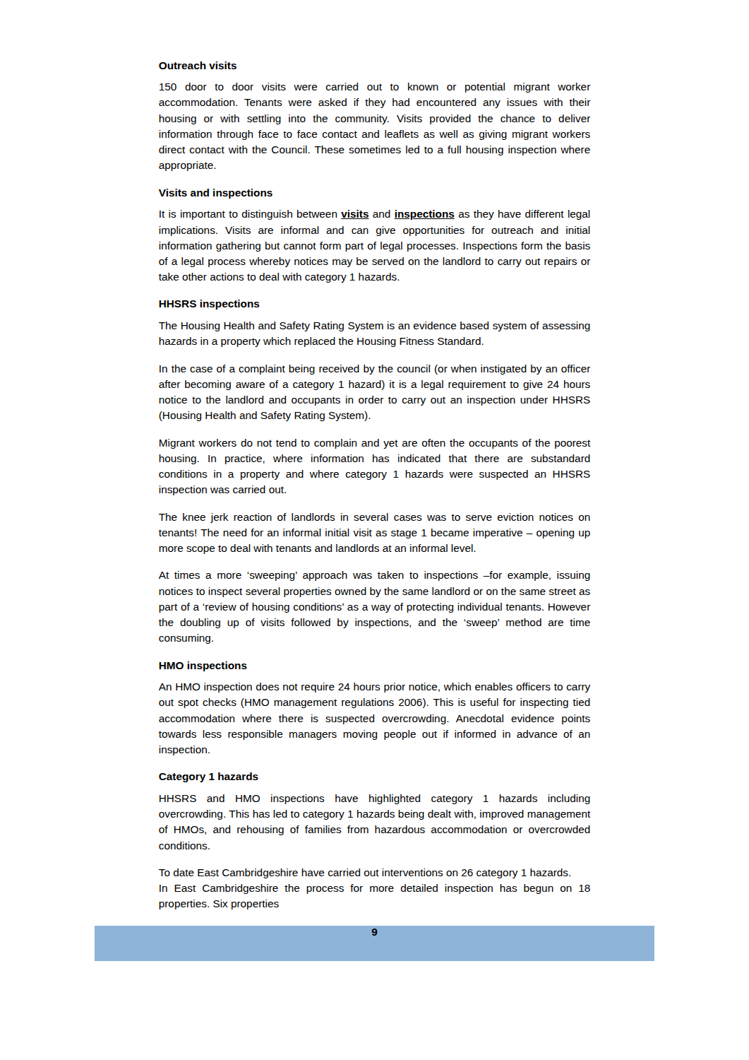Outreach visits
150 door to door visits were carried out to known or potential migrant worker accommodation. Tenants were asked if they had encountered any issues with their housing or with settling into the community. Visits provided the chance to deliver information through face to face contact and leaflets as well as giving migrant workers direct contact with the Council. These sometimes led to a full housing inspection where appropriate.
Visits and inspections
It is important to distinguish between visits and inspections as they have different legal implications. Visits are informal and can give opportunities for outreach and initial information gathering but cannot form part of legal processes. Inspections form the basis of a legal process whereby notices may be served on the landlord to carry out repairs or take other actions to deal with category 1 hazards.
HHSRS inspections
The Housing Health and Safety Rating System is an evidence based system of assessing hazards in a property which replaced the Housing Fitness Standard.
In the case of a complaint being received by the council (or when instigated by an officer after becoming aware of a category 1 hazard) it is a legal requirement to give 24 hours notice to the landlord and occupants in order to carry out an inspection under HHSRS (Housing Health and Safety Rating System).
Migrant workers do not tend to complain and yet are often the occupants of the poorest housing. In practice, where information has indicated that there are substandard conditions in a property and where category 1 hazards were suspected an HHSRS inspection was carried out.
The knee jerk reaction of landlords in several cases was to serve eviction notices on tenants! The need for an informal initial visit as stage 1 became imperative – opening up more scope to deal with tenants and landlords at an informal level.
At times a more ‘sweeping’ approach was taken to inspections –for example, issuing notices to inspect several properties owned by the same landlord or on the same street as part of a ‘review of housing conditions’ as a way of protecting individual tenants. However the doubling up of visits followed by inspections, and the ‘sweep’ method are time consuming.
HMO inspections
An HMO inspection does not require 24 hours prior notice, which enables officers to carry out spot checks (HMO management regulations 2006). This is useful for inspecting tied accommodation where there is suspected overcrowding. Anecdotal evidence points towards less responsible managers moving people out if informed in advance of an inspection.
Category 1 hazards
HHSRS and HMO inspections have highlighted category 1 hazards including overcrowding. This has led to category 1 hazards being dealt with, improved management of HMOs, and rehousing of families from hazardous accommodation or overcrowded conditions.
To date East Cambridgeshire have carried out interventions on 26 category 1 hazards.
In East Cambridgeshire the process for more detailed inspection has begun on 18 properties. Six properties
9